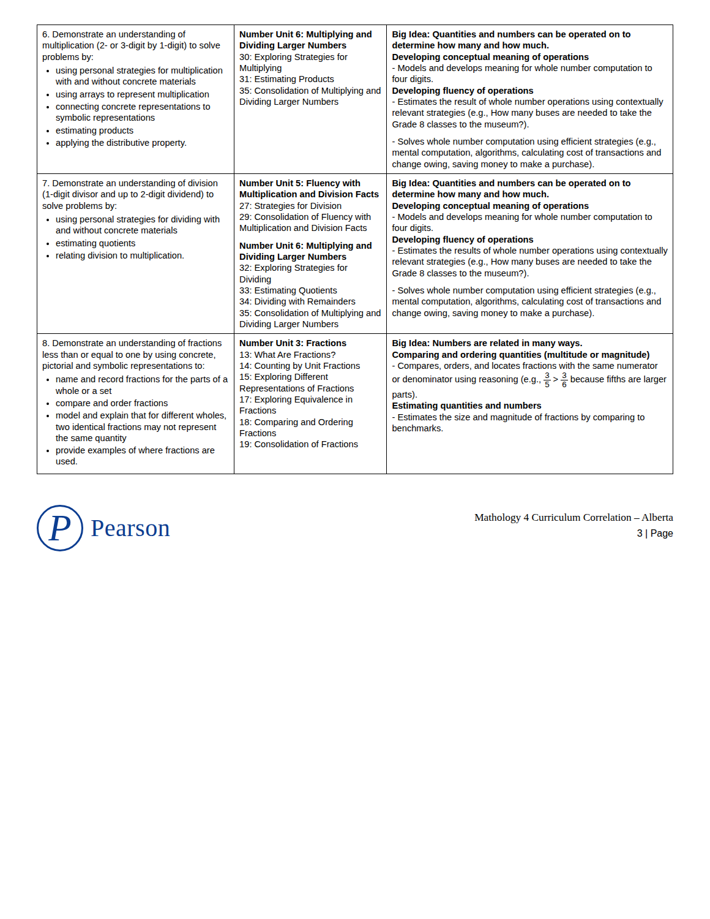| 6. Demonstrate an understanding of multiplication (2- or 3-digit by 1-digit) to solve problems by: using personal strategies for multiplication with and without concrete materials using arrays to represent multiplication connecting concrete representations to symbolic representations estimating products applying the distributive property. | Number Unit 6: Multiplying and Dividing Larger Numbers 30: Exploring Strategies for Multiplying 31: Estimating Products 35: Consolidation of Multiplying and Dividing Larger Numbers | Big Idea: Quantities and numbers can be operated on to determine how many and how much. Developing conceptual meaning of operations - Models and develops meaning for whole number computation to four digits. Developing fluency of operations - Estimates the result of whole number operations using contextually relevant strategies (e.g., How many buses are needed to take the Grade 8 classes to the museum?). - Solves whole number computation using efficient strategies (e.g., mental computation, algorithms, calculating cost of transactions and change owing, saving money to make a purchase). |
| 7. Demonstrate an understanding of division (1-digit divisor and up to 2-digit dividend) to solve problems by: using personal strategies for dividing with and without concrete materials estimating quotients relating division to multiplication. | Number Unit 5: Fluency with Multiplication and Division Facts 27: Strategies for Division 29: Consolidation of Fluency with Multiplication and Division Facts Number Unit 6: Multiplying and Dividing Larger Numbers 32: Exploring Strategies for Dividing 33: Estimating Quotients 34: Dividing with Remainders 35: Consolidation of Multiplying and Dividing Larger Numbers | Big Idea: Quantities and numbers can be operated on to determine how many and how much. Developing conceptual meaning of operations - Models and develops meaning for whole number computation to four digits. Developing fluency of operations - Estimates the results of whole number operations using contextually relevant strategies (e.g., How many buses are needed to take the Grade 8 classes to the museum?). - Solves whole number computation using efficient strategies (e.g., mental computation, algorithms, calculating cost of transactions and change owing, saving money to make a purchase). |
| 8. Demonstrate an understanding of fractions less than or equal to one by using concrete, pictorial and symbolic representations to: name and record fractions for the parts of a whole or a set compare and order fractions model and explain that for different wholes, two identical fractions may not represent the same quantity provide examples of where fractions are used. | Number Unit 3: Fractions 13: What Are Fractions? 14: Counting by Unit Fractions 15: Exploring Different Representations of Fractions 17: Exploring Equivalence in Fractions 18: Comparing and Ordering Fractions 19: Consolidation of Fractions | Big Idea: Numbers are related in many ways. Comparing and ordering quantities (multitude or magnitude) - Compares, orders, and locates fractions with the same numerator or denominator using reasoning (e.g., 3 5 > 3 6 because fifths are larger parts). Estimating quantities and numbers - Estimates the size and magnitude of fractions by comparing to benchmarks. |
P
Pearson
Mathology 4 Curriculum Correlation – Alberta
3 | Page